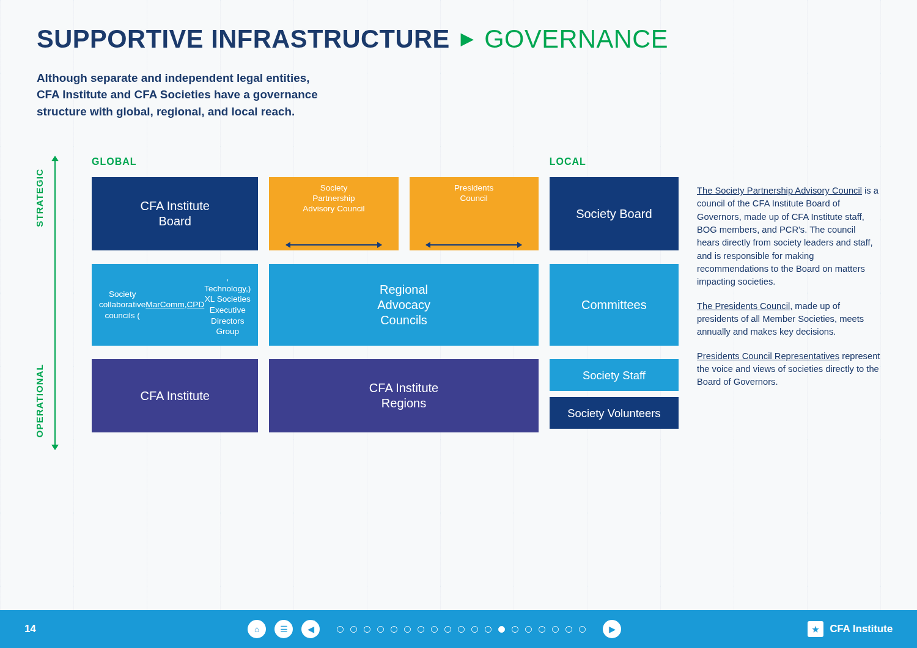Supportive Infrastructure ▶ Governance
Although separate and independent legal entities,
CFA Institute and CFA Societies have a governance
structure with global, regional, and local reach.
Strategic Operational
Global
Local
CFA Institute
Board
Society
Partnership
Advisory Council
Presidents
Council
Society Board
Society collaborative councils (MarComm, CPD, Technology,) XL Societies Executive Directors Group
Regional
Advocacy
Councils
Committees
CFA Institute
CFA Institute
Regions
Society Staff
Society Volunteers
The Society Partnership Advisory Council is a council of the CFA Institute Board of Governors, made up of CFA Institute staff, BOG members, and PCR's. The council hears directly from society leaders and staff, and is responsible for making recommendations to the Board on matters impacting societies.
The Presidents Council, made up of presidents of all Member Societies, meets annually and makes key decisions.
Presidents Council Representatives represent the voice and views of societies directly to the Board of Governors.
14
⌂ ☰ ◀
▶
★ CFA Institute